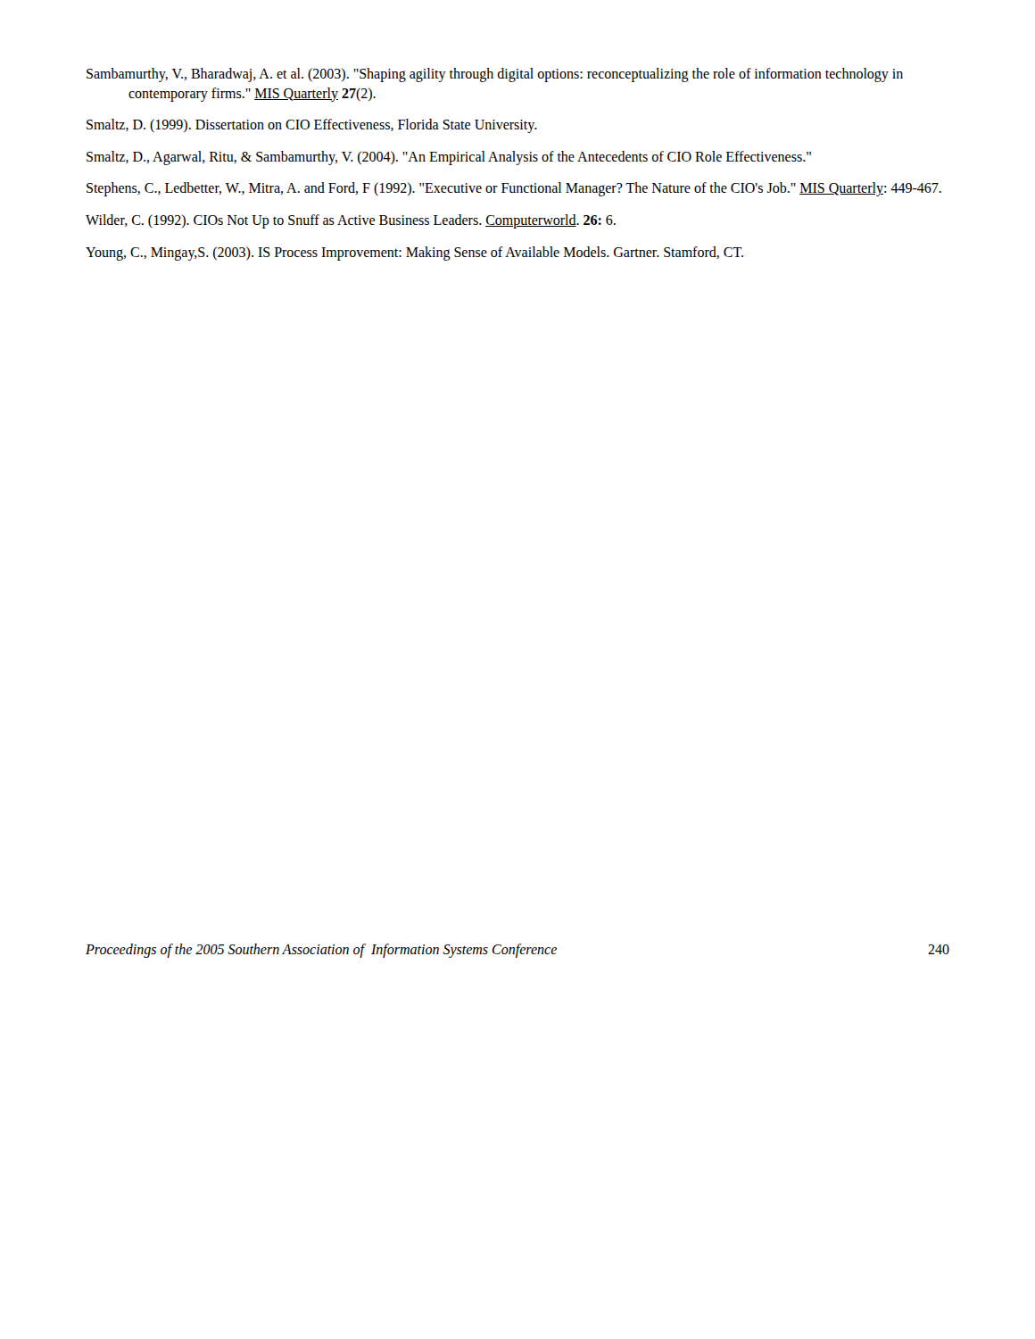Sambamurthy, V., Bharadwaj, A. et al. (2003). "Shaping agility through digital options: reconceptualizing the role of information technology in contemporary firms." MIS Quarterly 27(2).
Smaltz, D. (1999). Dissertation on CIO Effectiveness, Florida State University.
Smaltz, D., Agarwal, Ritu, & Sambamurthy, V. (2004). "An Empirical Analysis of the Antecedents of CIO Role Effectiveness."
Stephens, C., Ledbetter, W., Mitra, A. and Ford, F (1992). "Executive or Functional Manager? The Nature of the CIO's Job." MIS Quarterly: 449-467.
Wilder, C. (1992). CIOs Not Up to Snuff as Active Business Leaders. Computerworld. 26: 6.
Young, C., Mingay,S. (2003). IS Process Improvement: Making Sense of Available Models. Gartner. Stamford, CT.
Proceedings of the 2005 Southern Association of Information Systems Conference 240